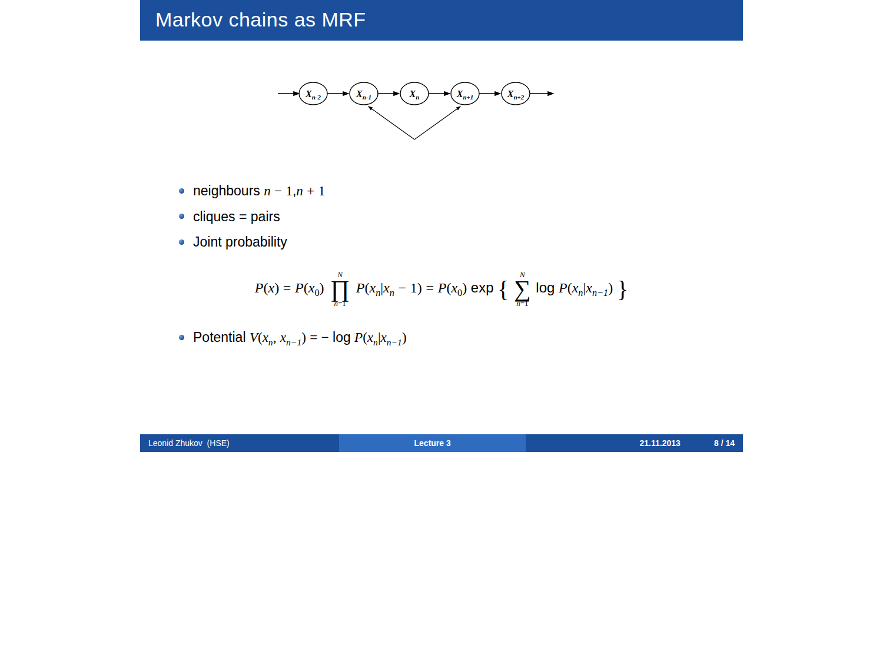Markov chains as MRF
Xn-2 Xn-1 Xn Xn+1 Xn+2
neighbours n − 1,n + 1
cliques = pairs
Joint probability
P(x) = P(x0) N ∏ n=1 P(xn|xn − 1) = P(x0) exp { N ∑ n=1 log P(xn|xn−1) }
Potential V(xn, xn−1) = − log P(xn|xn−1)
Leonid Zhukov (HSE)
Lecture 3
21.11.2013
8 / 14